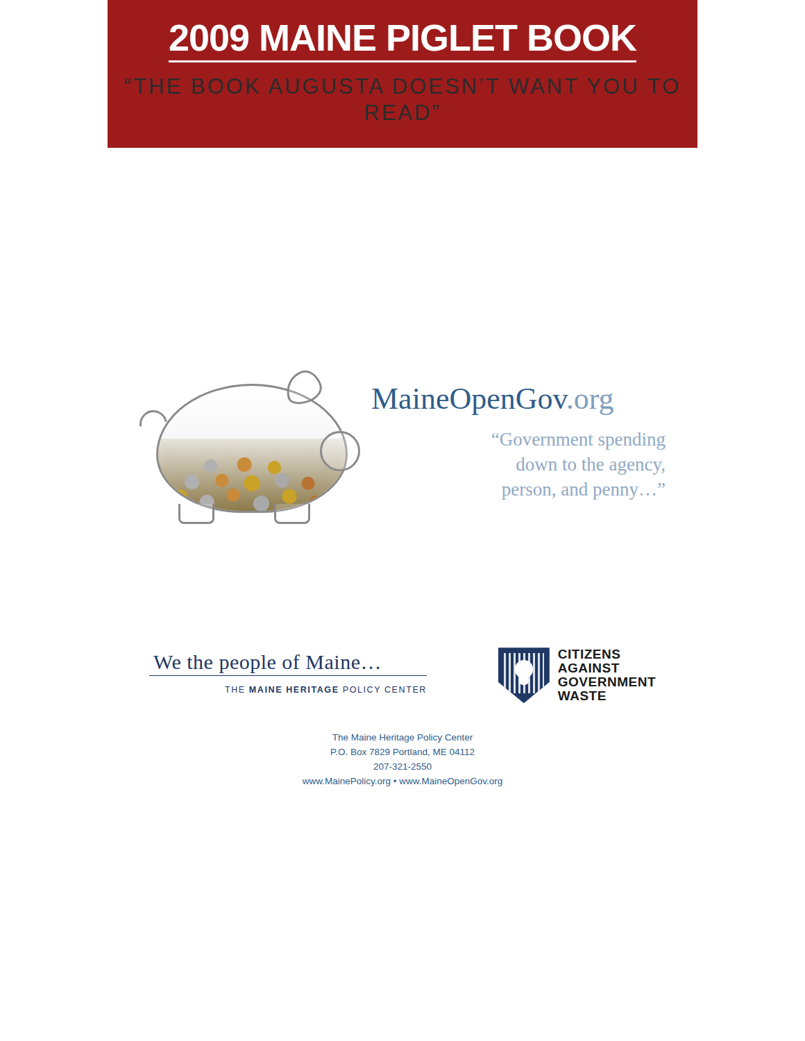2009 Maine Piglet Book
“The book Augusta doesn’t want you to read”
MaineOpenGov.org
“Government spending
down to the agency,
person, and penny…”
We the people of Maine…
The Maine Heritage Policy Center
CITIZENS
AGAINST
GOVERNMENT
WASTE
The Maine Heritage Policy Center
P.O. Box 7829 Portland, ME 04112
207-321-2550
www.MainePolicy.org • www.MaineOpenGov.org